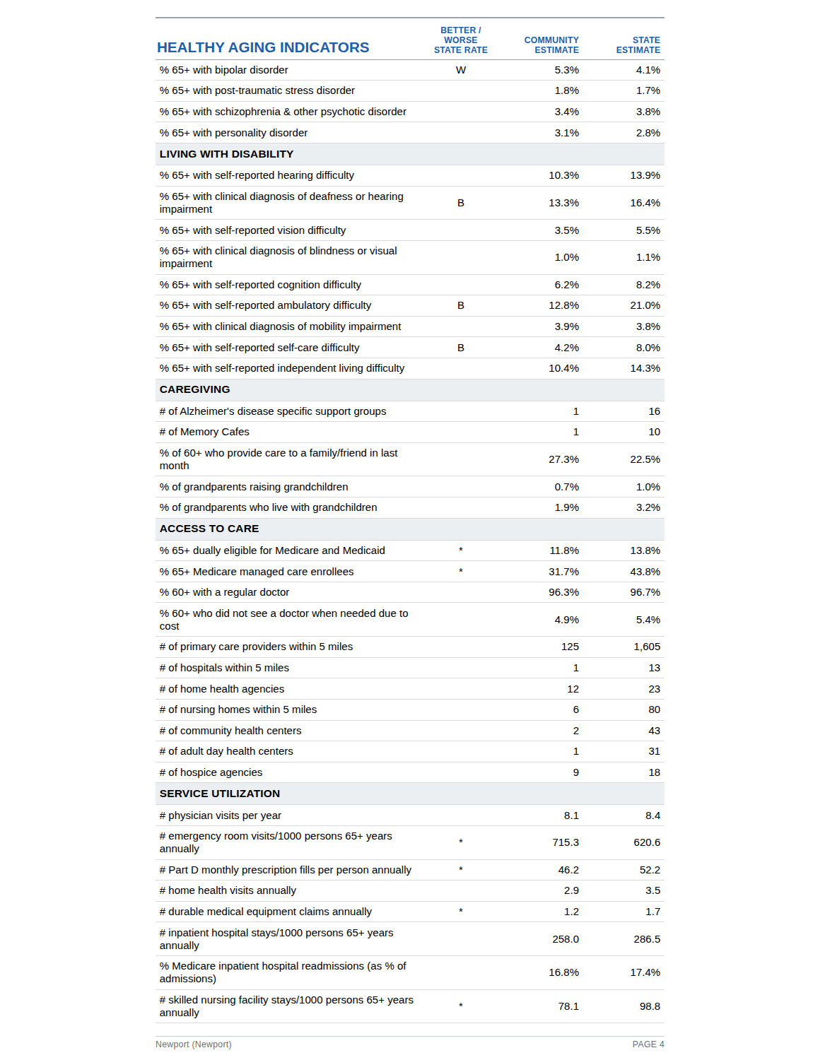| HEALTHY AGING INDICATORS | BETTER / WORSE STATE RATE | COMMUNITY ESTIMATE | STATE ESTIMATE |
| --- | --- | --- | --- |
| % 65+ with bipolar disorder | W | 5.3% | 4.1% |
| % 65+ with post-traumatic stress disorder | | 1.8% | 1.7% |
| % 65+ with schizophrenia & other psychotic disorder | | 3.4% | 3.8% |
| % 65+ with personality disorder | | 3.1% | 2.8% |
| LIVING WITH DISABILITY |
| % 65+ with self-reported hearing difficulty | | 10.3% | 13.9% |
| % 65+ with clinical diagnosis of deafness or hearing impairment | B | 13.3% | 16.4% |
| % 65+ with self-reported vision difficulty | | 3.5% | 5.5% |
| % 65+ with clinical diagnosis of blindness or visual impairment | | 1.0% | 1.1% |
| % 65+ with self-reported cognition difficulty | | 6.2% | 8.2% |
| % 65+ with self-reported ambulatory difficulty | B | 12.8% | 21.0% |
| % 65+ with clinical diagnosis of mobility impairment | | 3.9% | 3.8% |
| % 65+ with self-reported self-care difficulty | B | 4.2% | 8.0% |
| % 65+ with self-reported independent living difficulty | | 10.4% | 14.3% |
| CAREGIVING |
| # of Alzheimer's disease specific support groups | | 1 | 16 |
| # of Memory Cafes | | 1 | 10 |
| % of 60+ who provide care to a family/friend in last month | | 27.3% | 22.5% |
| % of grandparents raising grandchildren | | 0.7% | 1.0% |
| % of grandparents who live with grandchildren | | 1.9% | 3.2% |
| ACCESS TO CARE |
| % 65+ dually eligible for Medicare and Medicaid | * | 11.8% | 13.8% |
| % 65+ Medicare managed care enrollees | * | 31.7% | 43.8% |
| % 60+ with a regular doctor | | 96.3% | 96.7% |
| % 60+ who did not see a doctor when needed due to cost | | 4.9% | 5.4% |
| # of primary care providers within 5 miles | | 125 | 1,605 |
| # of hospitals within 5 miles | | 1 | 13 |
| # of home health agencies | | 12 | 23 |
| # of nursing homes within 5 miles | | 6 | 80 |
| # of community health centers | | 2 | 43 |
| # of adult day health centers | | 1 | 31 |
| # of hospice agencies | | 9 | 18 |
| SERVICE UTILIZATION |
| # physician visits per year | | 8.1 | 8.4 |
| # emergency room visits/1000 persons 65+ years annually | * | 715.3 | 620.6 |
| # Part D monthly prescription fills per person annually | * | 46.2 | 52.2 |
| # home health visits annually | | 2.9 | 3.5 |
| # durable medical equipment claims annually | * | 1.2 | 1.7 |
| # inpatient hospital stays/1000 persons 65+ years annually | | 258.0 | 286.5 |
| % Medicare inpatient hospital readmissions (as % of admissions) | | 16.8% | 17.4% |
| # skilled nursing facility stays/1000 persons 65+ years annually | * | 78.1 | 98.8 |
Newport (Newport)
Page 4